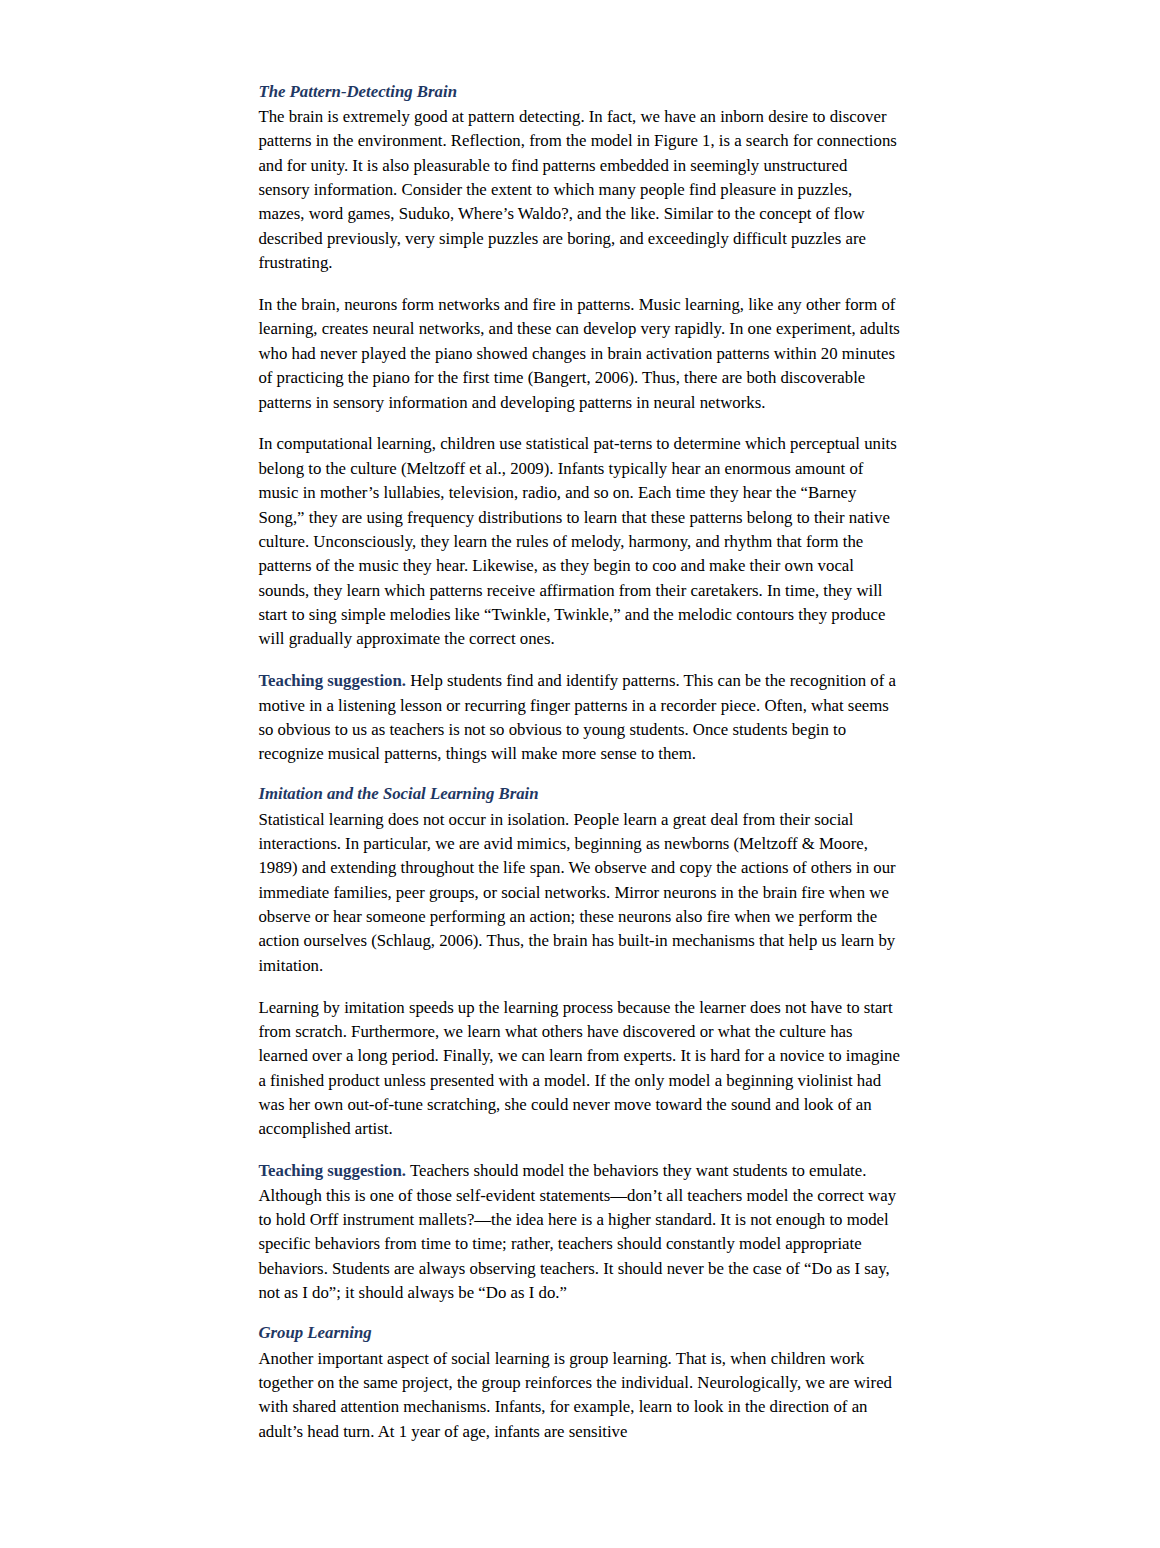The Pattern-Detecting Brain
The brain is extremely good at pattern detecting. In fact, we have an inborn desire to discover patterns in the environment. Reflection, from the model in Figure 1, is a search for connections and for unity. It is also pleasurable to find patterns embedded in seemingly unstructured sensory information. Consider the extent to which many people find pleasure in puzzles, mazes, word games, Suduko, Where’s Waldo?, and the like. Similar to the concept of flow described previously, very simple puzzles are boring, and exceedingly difficult puzzles are frustrating.
In the brain, neurons form networks and fire in patterns. Music learning, like any other form of learning, creates neural networks, and these can develop very rapidly. In one experiment, adults who had never played the piano showed changes in brain activation patterns within 20 minutes of practicing the piano for the first time (Bangert, 2006). Thus, there are both discoverable patterns in sensory information and developing patterns in neural networks.
In computational learning, children use statistical pat-terns to determine which perceptual units belong to the culture (Meltzoff et al., 2009). Infants typically hear an enormous amount of music in mother’s lullabies, television, radio, and so on. Each time they hear the “Barney Song,” they are using frequency distributions to learn that these patterns belong to their native culture. Unconsciously, they learn the rules of melody, harmony, and rhythm that form the patterns of the music they hear. Likewise, as they begin to coo and make their own vocal sounds, they learn which patterns receive affirmation from their caretakers. In time, they will start to sing simple melodies like “Twinkle, Twinkle,” and the melodic contours they produce will gradually approximate the correct ones.
Teaching suggestion. Help students find and identify patterns. This can be the recognition of a motive in a listening lesson or recurring finger patterns in a recorder piece. Often, what seems so obvious to us as teachers is not so obvious to young students. Once students begin to recognize musical patterns, things will make more sense to them.
Imitation and the Social Learning Brain
Statistical learning does not occur in isolation. People learn a great deal from their social interactions. In particular, we are avid mimics, beginning as newborns (Meltzoff & Moore, 1989) and extending throughout the life span. We observe and copy the actions of others in our immediate families, peer groups, or social networks. Mirror neurons in the brain fire when we observe or hear someone performing an action; these neurons also fire when we perform the action ourselves (Schlaug, 2006). Thus, the brain has built-in mechanisms that help us learn by imitation.
Learning by imitation speeds up the learning process because the learner does not have to start from scratch. Furthermore, we learn what others have discovered or what the culture has learned over a long period. Finally, we can learn from experts. It is hard for a novice to imagine a finished product unless presented with a model. If the only model a beginning violinist had was her own out-of-tune scratching, she could never move toward the sound and look of an accomplished artist.
Teaching suggestion. Teachers should model the behaviors they want students to emulate. Although this is one of those self-evident statements—don’t all teachers model the correct way to hold Orff instrument mallets?—the idea here is a higher standard. It is not enough to model specific behaviors from time to time; rather, teachers should constantly model appropriate behaviors. Students are always observing teachers. It should never be the case of “Do as I say, not as I do”; it should always be “Do as I do.”
Group Learning
Another important aspect of social learning is group learning. That is, when children work together on the same project, the group reinforces the individual. Neurologically, we are wired with shared attention mechanisms. Infants, for example, learn to look in the direction of an adult’s head turn. At 1 year of age, infants are sensitive